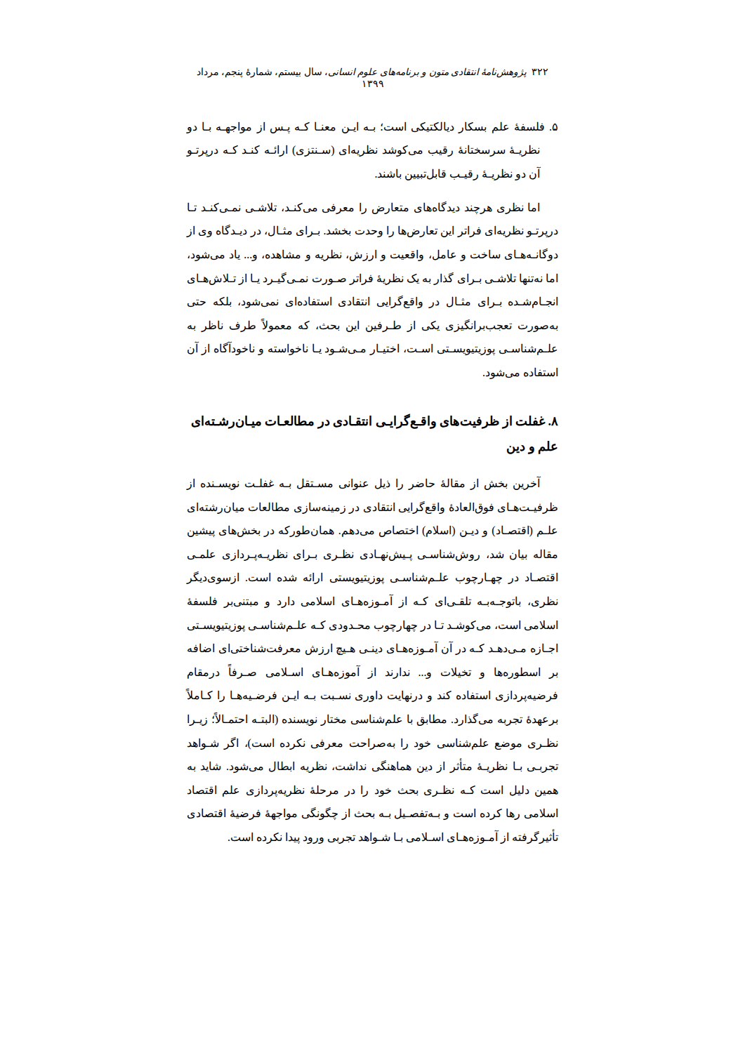۳۲۲ پژوهش‌نامهٔ انتقادی متون و برنامه‌های علوم انسانی، سال بیستم، شمارهٔ پنجم، مرداد ۱۳۹۹
۵. فلسفهٔ علم بسکار دیالکتیکی است؛ بـه ایـن معنـا کـه پـس از مواجهـه بـا دو نظریـهٔ سرسختانهٔ رقیب می‌کوشد نظریه‌ای (سـنتزی) ارائـه کنـد کـه درپرتـو آن دو نظریـهٔ رقیـب قابل‌تبیین باشند.
اما نظری هرچند دیدگاه‌های متعارض را معرفی می‌کنـد، تلاشـی نمـی‌کنـد تـا درپرتـو نظریه‌ای فراتر این تعارض‌ها را وحدت بخشد. بـرای مثـال، در دیـدگاه وی از دوگانـه‌هـای ساخت و عامل، واقعیت و ارزش، نظریه و مشاهده، و... یاد می‌شود، اما نه‌تنها تلاشـی بـرای گذار به یک نظریهٔ فراتر صـورت نمـی‌گیـرد یـا از تـلاش‌هـای انجـام‌شـده بـرای مثـال در واقع‌گرایی انتقادی استفاده‌ای نمی‌شود، بلکه حتی به‌صورت تعجب‌برانگیزی یکی از طـرفین این بحث، که معمولاً طرف ناظر به علـم‌شناسـی پوزیتیویسـتی اسـت، اختیـار مـی‌شـود یـا ناخواسته و ناخودآگاه از آن استفاده می‌شود.
۸. غفلت از ظرفیت‌های واقـع‌گرایـی انتقـادی در مطالعـات میـان‌رشـته‌ای علم و دین
آخرین بخش از مقالهٔ حاضر را ذیل عنوانی مسـتقل بـه غفلـت نویسـنده از ظرفیـت‌هـای فوق‌العادهٔ واقع‌گرایی انتقادی در زمینه‌سازی مطالعات میان‌رشته‌ای علـم (اقتصـاد) و دیـن (اسلام) اختصاص می‌دهم. همان‌طورکه در بخش‌های پیشین مقاله بیان شد، روش‌شناسـی پـیش‌نهـادی نظـری بـرای نظریـه‌پـردازی علمـی اقتصـاد در چهـارچوب علـم‌شناسـی پوزیتیویستی ارائه شده است. ازسوی‌دیگر نظری، باتوجـه‌بـه تلقـی‌ای کـه از آمـوزه‌هـای اسلامی دارد و مبتنی‌بر فلسفهٔ اسلامی است، می‌کوشـد تـا در چهارچوب محـدودی کـه علـم‌شناسـی پوزیتیویسـتی اجـازه مـی‌دهـد کـه در آن آمـوزه‌هـای دینـی هـیچ ارزش معرفت‌شناختی‌ای اضافه بر اسطوره‌ها و تخیلات و... ندارند از آموزه‌هـای اسـلامی صـرفاً درمقام فرضیه‌پردازی استفاده کند و درنهایت داوری نسـبت بـه ایـن فرضـیه‌هـا را کـاملاً برعهدهٔ تجربه می‌گذارد. مطابق با علم‌شناسی مختار نویسنده (البتـه احتمـالاً؛ زیـرا نظـری موضع علم‌شناسی خود را به‌صراحت معرفی نکرده است)، اگر شـواهد تجربـی بـا نظریـهٔ متأثر از دین هماهنگی نداشت، نظریه ابطال می‌شود. شاید به همین دلیل است کـه نظـری بحث خود را در مرحلهٔ نظریه‌پردازی علم اقتصاد اسلامی رها کرده است و بـه‌تفصـیل بـه بحث از چگونگی مواجههٔ فرضیهٔ اقتصادی تأثیرگرفته از آمـوزه‌هـای اسـلامی بـا شـواهد تجربی ورود پیدا نکرده است.